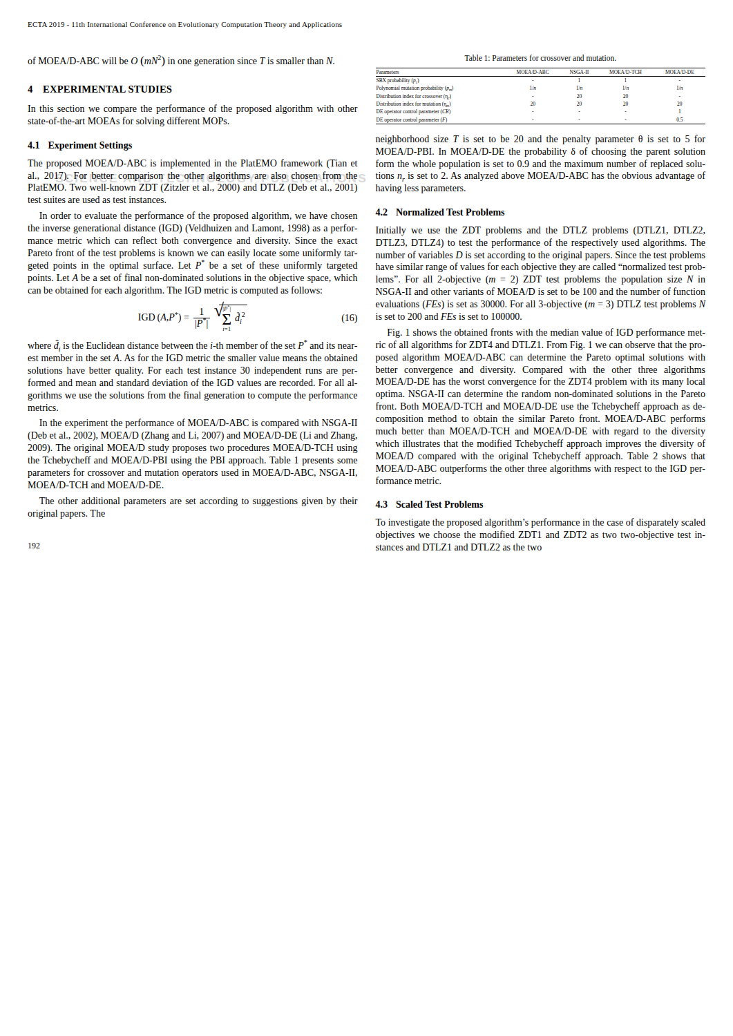ECTA 2019 - 11th International Conference on Evolutionary Computation Theory and Applications
of MOEA/D-ABC will be O (mN2) in one generation since T is smaller than N.
4 EXPERIMENTAL STUDIES
In this section we compare the performance of the proposed algorithm with other state-of-the-art MOEAs for solving different MOPs.
4.1 Experiment Settings
The proposed MOEA/D-ABC is implemented in the PlatEMO framework (Tian et al., 2017). For better comparison the other algorithms are also chosen from the PlatEMO. Two well-known ZDT (Zitzler et al., 2000) and DTLZ (Deb et al., 2001) test suites are used as test instances.
In order to evaluate the performance of the proposed algorithm, we have chosen the inverse generational distance (IGD) (Veldhuizen and Lamont, 1998) as a performance metric which can reflect both convergence and diversity. Since the exact Pareto front of the test problems is known we can easily locate some uniformly targeted points in the optimal surface. Let P* be a set of these uniformly targeted points. Let A be a set of final non-dominated solutions in the objective space, which can be obtained for each algorithm. The IGD metric is computed as follows:
IGD (A,P*) = 1|P*| |P*| Σ i=1 d̃i2
(16)
where d̃i is the Euclidean distance between the i-th member of the set P* and its nearest member in the set A. As for the IGD metric the smaller value means the obtained solutions have better quality. For each test instance 30 independent runs are performed and mean and standard deviation of the IGD values are recorded. For all algorithms we use the solutions from the final generation to compute the performance metrics.
In the experiment the performance of MOEA/D-ABC is compared with NSGA-II (Deb et al., 2002), MOEA/D (Zhang and Li, 2007) and MOEA/D-DE (Li and Zhang, 2009). The original MOEA/D study proposes two procedures MOEA/D-TCH using the Tchebycheff and MOEA/D-PBI using the PBI approach. Table 1 presents some parameters for crossover and mutation operators used in MOEA/D-ABC, NSGA-II, MOEA/D-TCH and MOEA/D-DE.
The other additional parameters are set according to suggestions given by their original papers. The
192
Table 1: Parameters for crossover and mutation.
| Parameters | MOEA/D-ABC | NSGA-II | MOEA/D-TCH | MOEA/D-DE |
| --- | --- | --- | --- | --- |
| SBX probability ( p c ) | - | 1 | 1 | - |
| Polynomial mutation probability ( p m ) | 1/ n | 1/ n | 1/ n | 1/ n |
| Distribution index for crossover (η c ) | - | 20 | 20 | - |
| Distribution index for mutation (η m ) | 20 | 20 | 20 | 20 |
| DE operator control parameter ( CR ) | - | - | - | 1 |
| DE operator control parameter ( F ) | - | - | - | 0.5 |
neighborhood size T is set to be 20 and the penalty parameter θ is set to 5 for MOEA/D-PBI. In MOEA/D-DE the probability δ of choosing the parent solution form the whole population is set to 0.9 and the maximum number of replaced solutions nr is set to 2. As analyzed above MOEA/D-ABC has the obvious advantage of having less parameters.
4.2 Normalized Test Problems
Initially we use the ZDT problems and the DTLZ problems (DTLZ1, DTLZ2, DTLZ3, DTLZ4) to test the performance of the respectively used algorithms. The number of variables D is set according to the original papers. Since the test problems have similar range of values for each objective they are called “normalized test problems”. For all 2-objective (m = 2) ZDT test problems the population size N in NSGA-II and other variants of MOEA/D is set to be 100 and the number of function evaluations (FEs) is set as 30000. For all 3-objective (m = 3) DTLZ test problems N is set to 200 and FEs is set to 100000.
Fig. 1 shows the obtained fronts with the median value of IGD performance metric of all algorithms for ZDT4 and DTLZ1. From Fig. 1 we can observe that the proposed algorithm MOEA/D-ABC can determine the Pareto optimal solutions with better convergence and diversity. Compared with the other three algorithms MOEA/D-DE has the worst convergence for the ZDT4 problem with its many local optima. NSGA-II can determine the random non-dominated solutions in the Pareto front. Both MOEA/D-TCH and MOEA/D-DE use the Tchebycheff approach as decomposition method to obtain the similar Pareto front. MOEA/D-ABC performs much better than MOEA/D-TCH and MOEA/D-DE with regard to the diversity which illustrates that the modified Tchebycheff approach improves the diversity of MOEA/D compared with the original Tchebycheff approach. Table 2 shows that MOEA/D-ABC outperforms the other three algorithms with respect to the IGD performance metric.
4.3 Scaled Test Problems
To investigate the proposed algorithm’s performance in the case of disparately scaled objectives we choose the modified ZDT1 and ZDT2 as two two-objective test instances and DTLZ1 and DTLZ2 as the two
SCIENCE AND TECHNOLOGY PUBLICATIONS